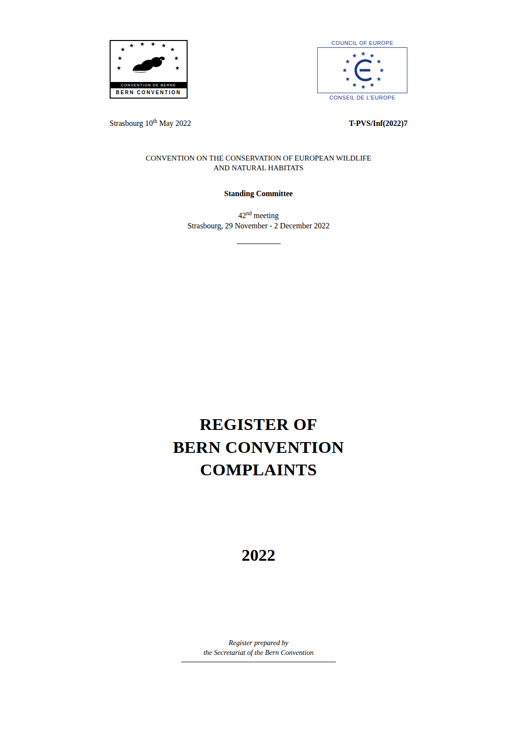★ ★ ★ ★ ★ ★ ★ ★ ★ ★
CONVENTION DE BERNE
BERN CONVENTION
COUNCIL OF EUROPE
★ ★ ★ ★ ★ ★ ★ ★ ★ ★ ★ ★
CONSEIL DE L'EUROPE
Strasbourg 10th May 2022
T-PVS/Inf(2022)7
CONVENTION ON THE CONSERVATION OF EUROPEAN WILDLIFE
AND NATURAL HABITATS
Standing Committee
42nd meeting
Strasbourg, 29 November - 2 December 2022
REGISTER OF
BERN CONVENTION
COMPLAINTS
2022
Register prepared by
the Secretariat of the Bern Convention